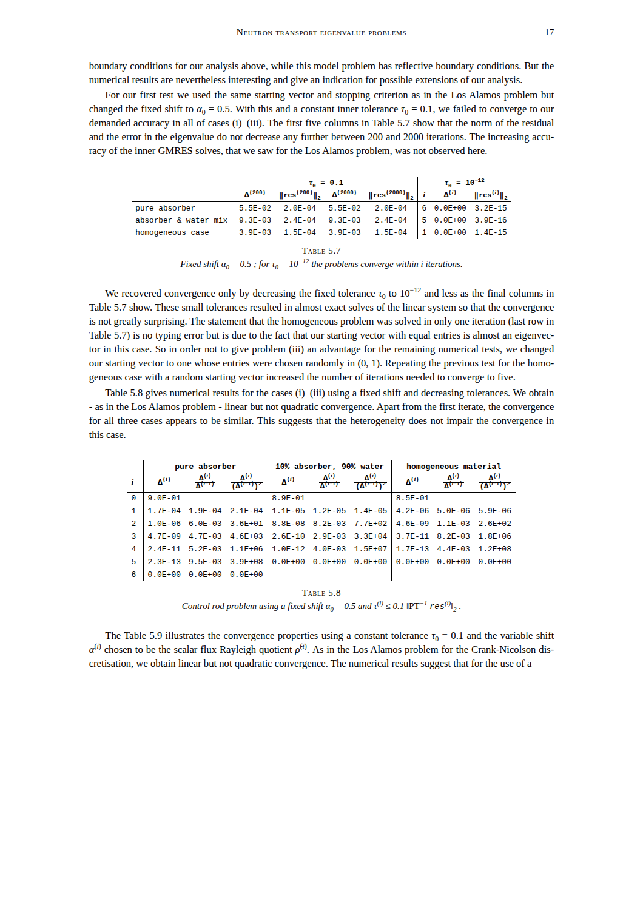Neutron transport eigenvalue problems 17
boundary conditions for our analysis above, while this model problem has reflective boundary conditions. But the numerical results are nevertheless interesting and give an indication for possible extensions of our analysis.
For our first test we used the same starting vector and stopping criterion as in the Los Alamos problem but changed the fixed shift to α0 = 0.5. With this and a constant inner tolerance τ0 = 0.1, we failed to converge to our demanded accuracy in all of cases (i)–(iii). The first five columns in Table 5.7 show that the norm of the residual and the error in the eigenvalue do not decrease any further between 200 and 2000 iterations. The increasing accuracy of the inner GMRES solves, that we saw for the Los Alamos problem, was not observed here.
| | τ 0 = 0.1 | τ 0 = 10 −12 |
| --- | --- | --- |
| | Δ (200) | ‖ res (200) ‖ 2 | Δ (2000) | ‖ res (2000) ‖ 2 | i | Δ ( i ) | ‖ res ( i ) ‖ 2 |
| pure absorber | 5.5E-02 | 2.0E-04 | 5.5E-02 | 2.0E-04 | 6 | 0.0E+00 | 3.2E-15 |
| absorber & water mix | 9.3E-03 | 2.4E-04 | 9.3E-03 | 2.4E-04 | 5 | 0.0E+00 | 3.9E-16 |
| homogeneous case | 3.9E-03 | 1.5E-04 | 3.9E-03 | 1.5E-04 | 1 | 0.0E+00 | 1.4E-15 |
Table 5.7
Fixed shift α0 = 0.5 ; for τ0 = 10−12 the problems converge within i iterations.
We recovered convergence only by decreasing the fixed tolerance τ0 to 10−12 and less as the final columns in Table 5.7 show. These small tolerances resulted in almost exact solves of the linear system so that the convergence is not greatly surprising. The statement that the homogeneous problem was solved in only one iteration (last row in Table 5.7) is no typing error but is due to the fact that our starting vector with equal entries is almost an eigenvector in this case. So in order not to give problem (iii) an advantage for the remaining numerical tests, we changed our starting vector to one whose entries were chosen randomly in (0, 1). Repeating the previous test for the homogeneous case with a random starting vector increased the number of iterations needed to converge to five.
Table 5.8 gives numerical results for the cases (i)–(iii) using a fixed shift and decreasing tolerances. We obtain - as in the Los Alamos problem - linear but not quadratic convergence. Apart from the first iterate, the convergence for all three cases appears to be similar. This suggests that the heterogeneity does not impair the convergence in this case.
| | pure absorber | 10% absorber, 90% water | homogeneous material |
| --- | --- | --- | --- |
| i | Δ ( i ) | Δ ( i ) Δ ( i −1) | Δ ( i ) (Δ ( i −1) ) 2 | Δ ( i ) | Δ ( i ) Δ ( i −1) | Δ ( i ) (Δ ( i −1) ) 2 | Δ ( i ) | Δ ( i ) Δ ( i −1) | Δ ( i ) (Δ ( i −1) ) 2 |
| 0 | 9.0E-01 | | | 8.9E-01 | | | 8.5E-01 | | |
| 1 | 1.7E-04 | 1.9E-04 | 2.1E-04 | 1.1E-05 | 1.2E-05 | 1.4E-05 | 4.2E-06 | 5.0E-06 | 5.9E-06 |
| 2 | 1.0E-06 | 6.0E-03 | 3.6E+01 | 8.8E-08 | 8.2E-03 | 7.7E+02 | 4.6E-09 | 1.1E-03 | 2.6E+02 |
| 3 | 4.7E-09 | 4.7E-03 | 4.6E+03 | 2.6E-10 | 2.9E-03 | 3.3E+04 | 3.7E-11 | 8.2E-03 | 1.8E+06 |
| 4 | 2.4E-11 | 5.2E-03 | 1.1E+06 | 1.0E-12 | 4.0E-03 | 1.5E+07 | 1.7E-13 | 4.4E-03 | 1.2E+08 |
| 5 | 2.3E-13 | 9.5E-03 | 3.9E+08 | 0.0E+00 | 0.0E+00 | 0.0E+00 | 0.0E+00 | 0.0E+00 | 0.0E+00 |
| 6 | 0.0E+00 | 0.0E+00 | 0.0E+00 | | | | | | |
Table 5.8
Control rod problem using a fixed shift α0 = 0.5 and τ(i) ≤ 0.1 ‖PT−1 res(i)‖2 .
The Table 5.9 illustrates the convergence properties using a constant tolerance τ0 = 0.1 and the variable shift α(i) chosen to be the scalar flux Rayleigh quotient ρ̃(i). As in the Los Alamos problem for the Crank-Nicolson discretisation, we obtain linear but not quadratic convergence. The numerical results suggest that for the use of a